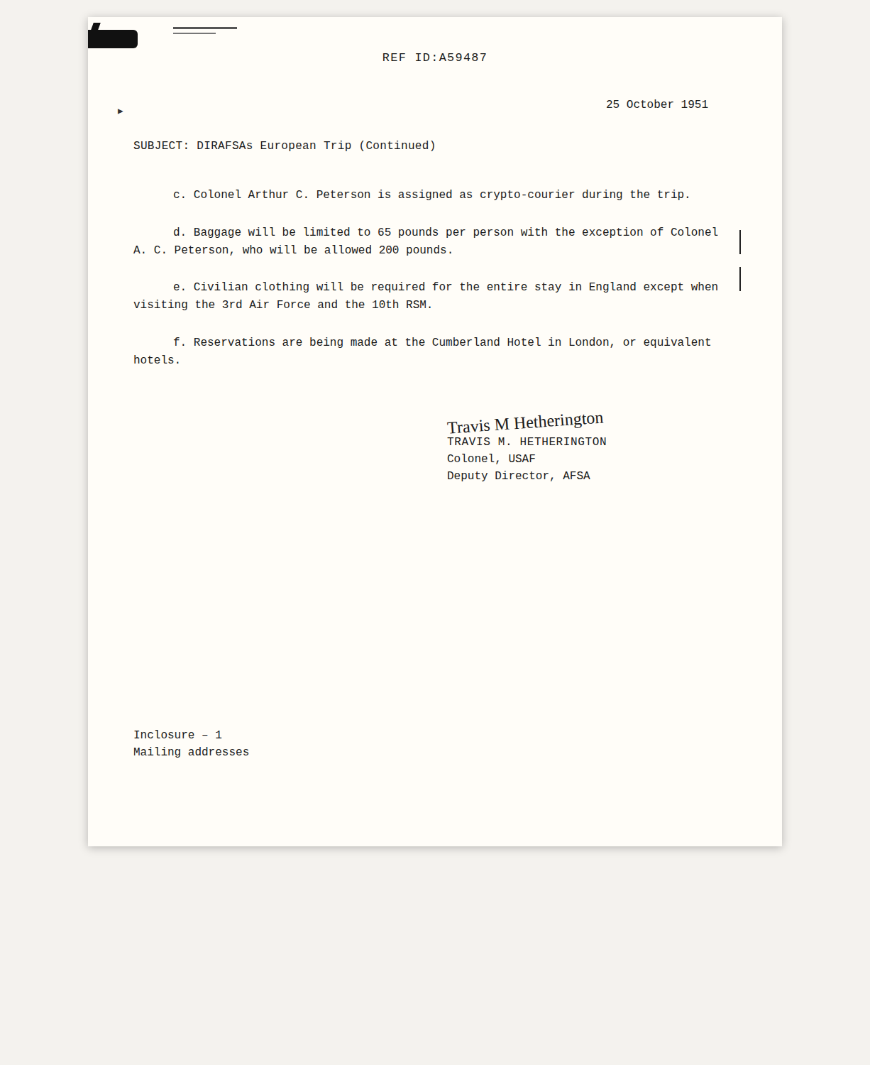REF ID:A59487
25 October 1951
▸
SUBJECT: DIRAFSAs European Trip (Continued)
c. Colonel Arthur C. Peterson is assigned as crypto-courier during the trip.
d. Baggage will be limited to 65 pounds per person with the exception of Colonel A. C. Peterson, who will be allowed 200 pounds.
e. Civilian clothing will be required for the entire stay in England except when visiting the 3rd Air Force and the 10th RSM.
f. Reservations are being made at the Cumberland Hotel in London, or equivalent hotels.
Travis M Hetherington
TRAVIS M. HETHERINGTON
Colonel, USAF
Deputy Director, AFSA
Inclosure – 1
Mailing addresses